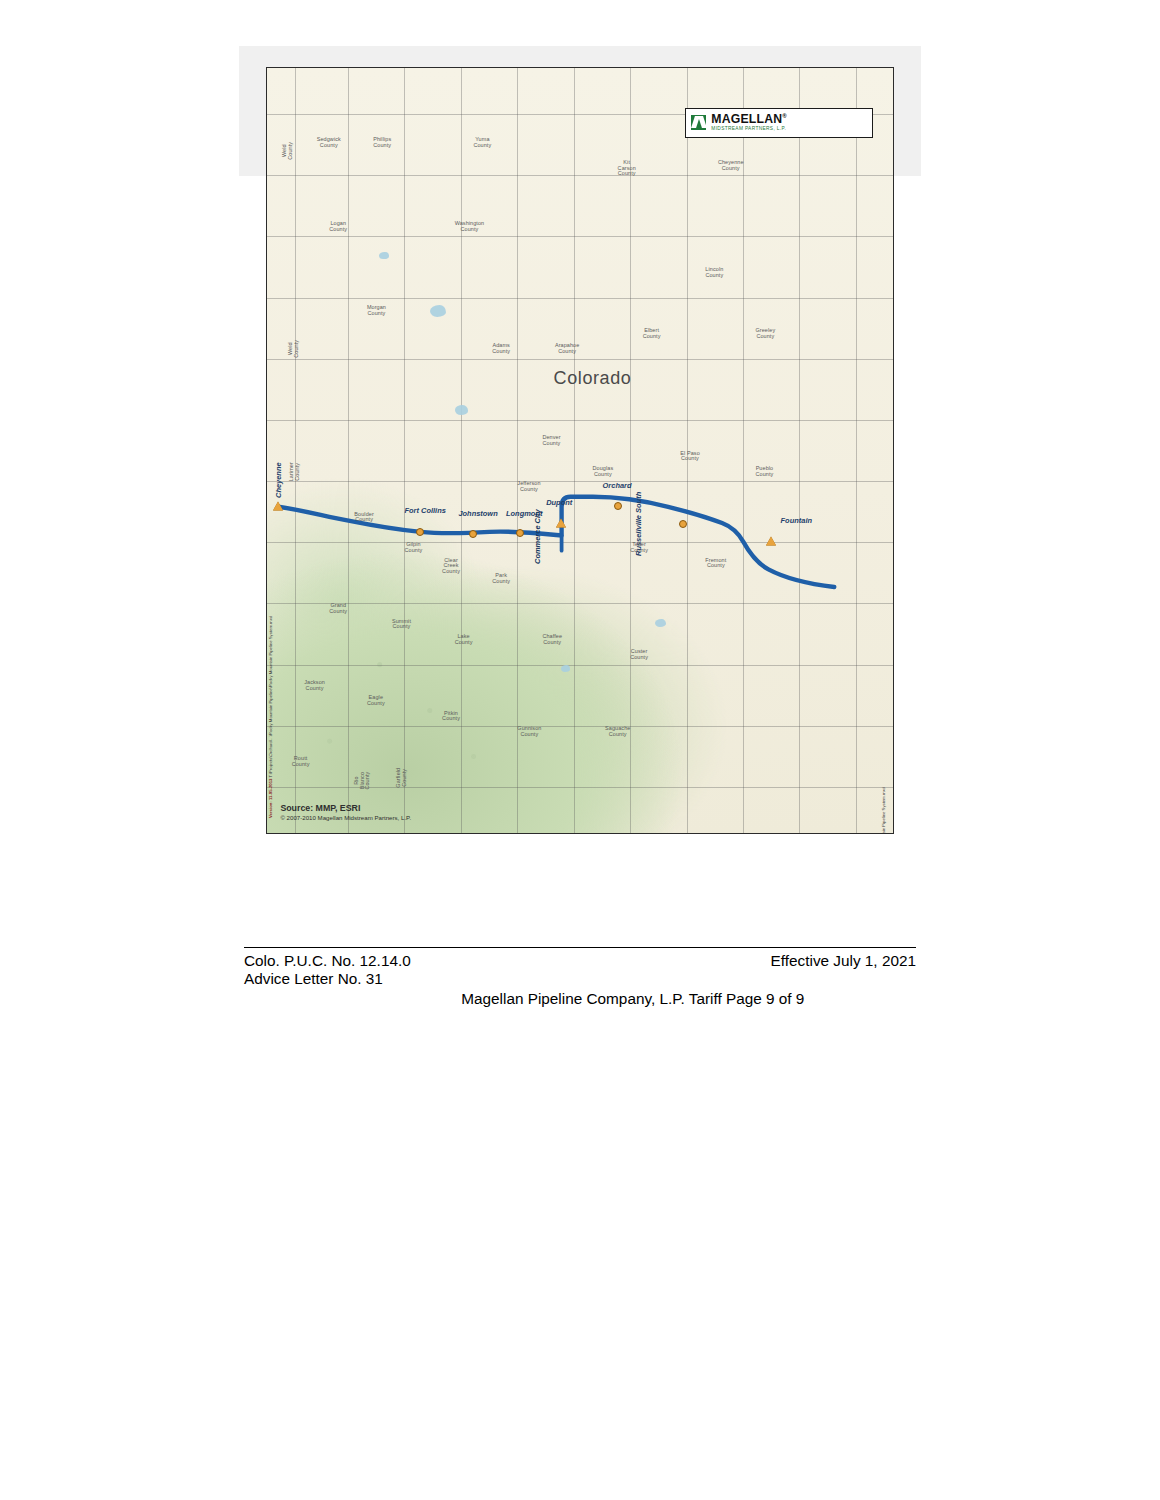Colorado
MAGELLAN®
MIDSTREAM PARTNERS, L.P.
Cheyenne Fort Collins Johnstown Longmont Dupont Commerce City Orchard Russellville South Fountain Weld
County Sedgwick
County Phillips
County Yuma
County Kit
Carson
County Cheyenne
County Logan
County Washington
County Lincoln
County Morgan
County Adams
County Arapahoe
County Elbert
County Greeley
County Weld
County Larimer
County Denver
County Jefferson
County Douglas
County El Paso
County Pueblo
County Boulder
County Gilpin
County Clear
Creek
County Park
County Teller
County Fremont
County Grand
County Summit
County Lake
County Chaffee
County Custer
County Jackson
County Eagle
County Pitkin
County Gunnison
County Saguache
County Routt
County Rio
Blanco
County Garfield
County
Source: MMP, ESRI
© 2007-2010 Magellan Midstream Partners, L.P.
Version: 11-05-2013 T:\Projects\Orchard\...\Rocky Mountain Pipeline\Rocky Mountain Pipeline System.mxd
T:\Projects\Orchard\...\Rocky Mountain Pipeline System.mxd
Colo. P.U.C. No. 12.14.0
Advice Letter No. 31
Effective July 1, 2021
Magellan Pipeline Company, L.P. Tariff Page 9 of 9